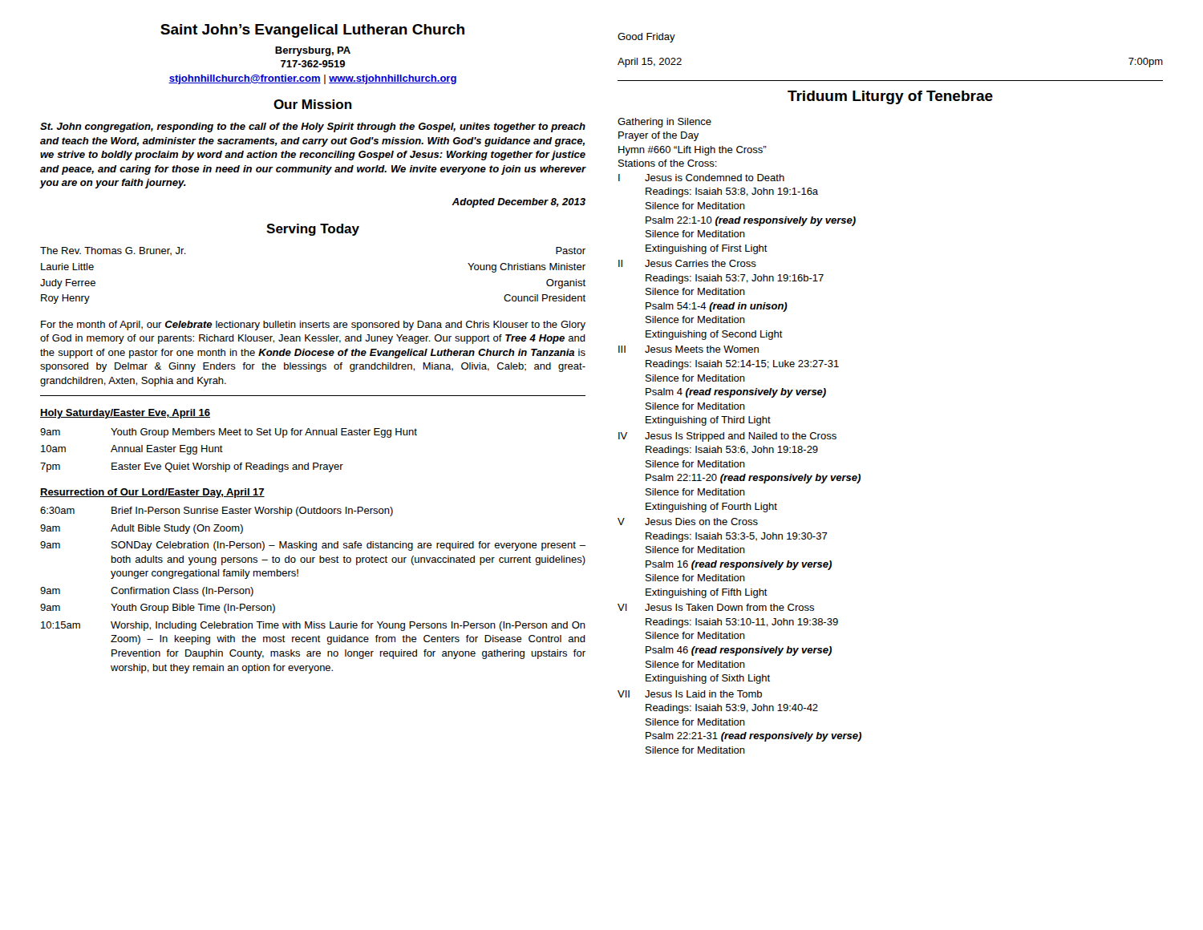Saint John’s Evangelical Lutheran Church
Berrysburg, PA
717-362-9519
stjohnhillchurch@frontier.com | www.stjohnhillchurch.org
Our Mission
St. John congregation, responding to the call of the Holy Spirit through the Gospel, unites together to preach and teach the Word, administer the sacraments, and carry out God's mission. With God's guidance and grace, we strive to boldly proclaim by word and action the reconciling Gospel of Jesus: Working together for justice and peace, and caring for those in need in our community and world. We invite everyone to join us wherever you are on your faith journey.
Adopted December 8, 2013
Serving Today
| The Rev. Thomas G. Bruner, Jr. | Pastor |
| Laurie Little | Young Christians Minister |
| Judy Ferree | Organist |
| Roy Henry | Council President |
For the month of April, our Celebrate lectionary bulletin inserts are sponsored by Dana and Chris Klouser to the Glory of God in memory of our parents: Richard Klouser, Jean Kessler, and Juney Yeager. Our support of Tree 4 Hope and the support of one pastor for one month in the Konde Diocese of the Evangelical Lutheran Church in Tanzania is sponsored by Delmar & Ginny Enders for the blessings of grandchildren, Miana, Olivia, Caleb; and great-grandchildren, Axten, Sophia and Kyrah.
Holy Saturday/Easter Eve, April 16
| 9am | Youth Group Members Meet to Set Up for Annual Easter Egg Hunt |
| 10am | Annual Easter Egg Hunt |
| 7pm | Easter Eve Quiet Worship of Readings and Prayer |
Resurrection of Our Lord/Easter Day, April 17
| 6:30am | Brief In-Person Sunrise Easter Worship (Outdoors In-Person) |
| 9am | Adult Bible Study (On Zoom) |
| 9am | SONDay Celebration (In-Person) – Masking and safe distancing are required for everyone present – both adults and young persons – to do our best to protect our (unvaccinated per current guidelines) younger congregational family members! |
| 9am | Confirmation Class (In-Person) |
| 9am | Youth Group Bible Time (In-Person) |
| 10:15am | Worship, Including Celebration Time with Miss Laurie for Young Persons In-Person (In-Person and On Zoom) – In keeping with the most recent guidance from the Centers for Disease Control and Prevention for Dauphin County, masks are no longer required for anyone gathering upstairs for worship, but they remain an option for everyone. |
Good Friday
April 15, 2022
7:00pm
Triduum Liturgy of Tenebrae
Gathering in Silence
Prayer of the Day
Hymn #660 “Lift High the Cross”
Stations of the Cross:
IJesus is Condemned to Death
Readings: Isaiah 53:8, John 19:1-16a
Silence for Meditation
Psalm 22:1-10 (read responsively by verse)
Silence for Meditation
Extinguishing of First Light
IIJesus Carries the Cross
Readings: Isaiah 53:7, John 19:16b-17
Silence for Meditation
Psalm 54:1-4 (read in unison)
Silence for Meditation
Extinguishing of Second Light
IIIJesus Meets the Women
Readings: Isaiah 52:14-15; Luke 23:27-31
Silence for Meditation
Psalm 4 (read responsively by verse)
Silence for Meditation
Extinguishing of Third Light
IVJesus Is Stripped and Nailed to the Cross
Readings: Isaiah 53:6, John 19:18-29
Silence for Meditation
Psalm 22:11-20 (read responsively by verse)
Silence for Meditation
Extinguishing of Fourth Light
VJesus Dies on the Cross
Readings: Isaiah 53:3-5, John 19:30-37
Silence for Meditation
Psalm 16 (read responsively by verse)
Silence for Meditation
Extinguishing of Fifth Light
VIJesus Is Taken Down from the Cross
Readings: Isaiah 53:10-11, John 19:38-39
Silence for Meditation
Psalm 46 (read responsively by verse)
Silence for Meditation
Extinguishing of Sixth Light
VIIJesus Is Laid in the Tomb
Readings: Isaiah 53:9, John 19:40-42
Silence for Meditation
Psalm 22:21-31 (read responsively by verse)
Silence for Meditation